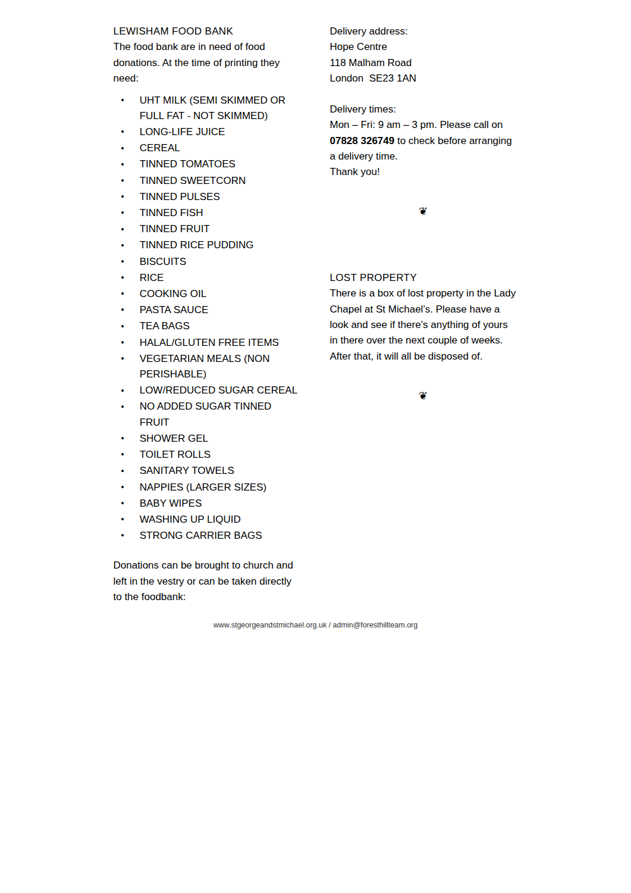LEWISHAM FOOD BANK
The food bank are in need of food donations. At the time of printing they need:
UHT milk (semi skimmed or full fat - not skimmed)
Long-life juice
Cereal
Tinned tomatoes
Tinned sweetcorn
Tinned pulses
Tinned fish
Tinned fruit
Tinned rice pudding
Biscuits
Rice
Cooking oil
Pasta sauce
Tea bags
Halal/gluten free items
Vegetarian meals (non perishable)
Low/reduced sugar cereal
No added sugar tinned fruit
Shower gel
Toilet rolls
Sanitary towels
Nappies (larger sizes)
Baby wipes
Washing up liquid
Strong carrier bags
Donations can be brought to church and left in the vestry or can be taken directly to the foodbank:
Delivery address:
Hope Centre
118 Malham Road
London SE23 1AN
Delivery times:
Mon – Fri: 9 am – 3 pm. Please call on 07828 326749 to check before arranging a delivery time.
Thank you!
❦
LOST PROPERTY
There is a box of lost property in the Lady Chapel at St Michael’s. Please have a look and see if there’s anything of yours in there over the next couple of weeks. After that, it will all be disposed of.
❦
www.stgeorgeandstmichael.org.uk / admin@foresthillteam.org